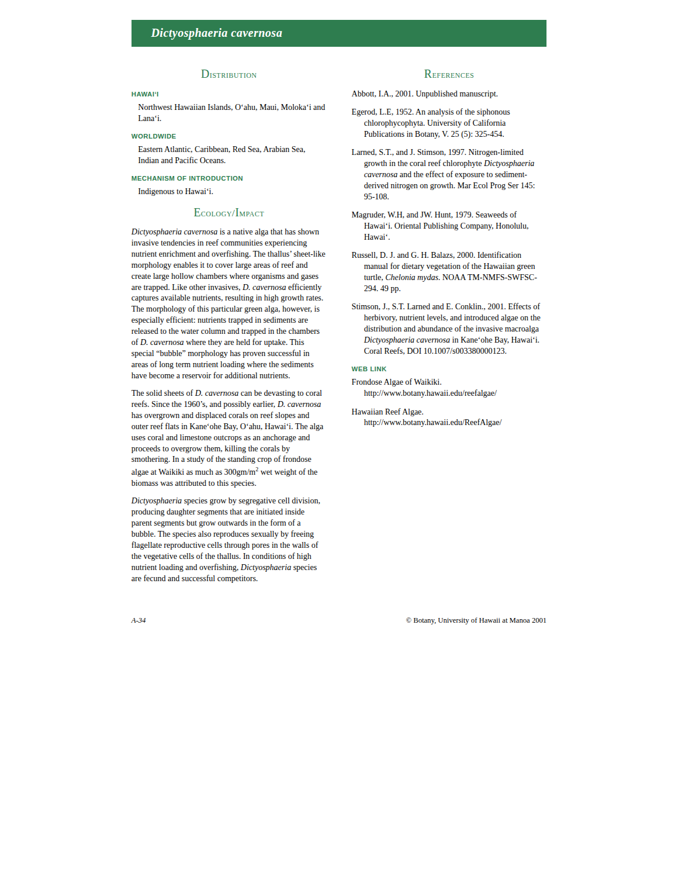Dictyosphaeria cavernosa
Distribution
Hawai‘i
Northwest Hawaiian Islands, O‘ahu, Maui, Moloka‘i and Lana‘i.
Worldwide
Eastern Atlantic, Caribbean, Red Sea, Arabian Sea, Indian and Pacific Oceans.
Mechanism of Introduction
Indigenous to Hawai‘i.
Ecology/Impact
Dictyosphaeria cavernosa is a native alga that has shown invasive tendencies in reef communities experiencing nutrient enrichment and overfishing. The thallus’ sheet-like morphology enables it to cover large areas of reef and create large hollow chambers where organisms and gases are trapped. Like other invasives, D. cavernosa efficiently captures available nutrients, resulting in high growth rates. The morphology of this particular green alga, however, is especially efficient: nutrients trapped in sediments are released to the water column and trapped in the chambers of D. cavernosa where they are held for uptake. This special “bubble” morphology has proven successful in areas of long term nutrient loading where the sediments have become a reservoir for additional nutrients.
The solid sheets of D. cavernosa can be devasting to coral reefs. Since the 1960’s, and possibly earlier, D. cavernosa has overgrown and displaced corals on reef slopes and outer reef flats in Kane‘ohe Bay, O‘ahu, Hawai‘i. The alga uses coral and limestone outcrops as an anchorage and proceeds to overgrow them, killing the corals by smothering. In a study of the standing crop of frondose algae at Waikiki as much as 300gm/m2 wet weight of the biomass was attributed to this species.
Dictyosphaeria species grow by segregative cell division, producing daughter segments that are initiated inside parent segments but grow outwards in the form of a bubble. The species also reproduces sexually by freeing flagellate reproductive cells through pores in the walls of the vegetative cells of the thallus. In conditions of high nutrient loading and overfishing, Dictyosphaeria species are fecund and successful competitors.
References
Abbott, I.A., 2001. Unpublished manuscript.
Egerod, L.E, 1952. An analysis of the siphonous chlorophycophyta. University of California Publications in Botany, V. 25 (5): 325-454.
Larned, S.T., and J. Stimson, 1997. Nitrogen-limited growth in the coral reef chlorophyte Dictyosphaeria cavernosa and the effect of exposure to sediment-derived nitrogen on growth. Mar Ecol Prog Ser 145: 95-108.
Magruder, W.H, and JW. Hunt, 1979. Seaweeds of Hawai‘i. Oriental Publishing Company, Honolulu, Hawai‘.
Russell, D. J. and G. H. Balazs, 2000. Identification manual for dietary vegetation of the Hawaiian green turtle, Chelonia mydas. NOAA TM-NMFS-SWFSC-294. 49 pp.
Stimson, J., S.T. Larned and E. Conklin., 2001. Effects of herbivory, nutrient levels, and introduced algae on the distribution and abundance of the invasive macroalga Dictyosphaeria cavernosa in Kane‘ohe Bay, Hawai‘i. Coral Reefs, DOI 10.1007/s003380000123.
Web Link
Frondose Algae of Waikiki. http://www.botany.hawaii.edu/reefalgae/
Hawaiian Reef Algae. http://www.botany.hawaii.edu/ReefAlgae/
A-34
© Botany, University of Hawaii at Manoa 2001